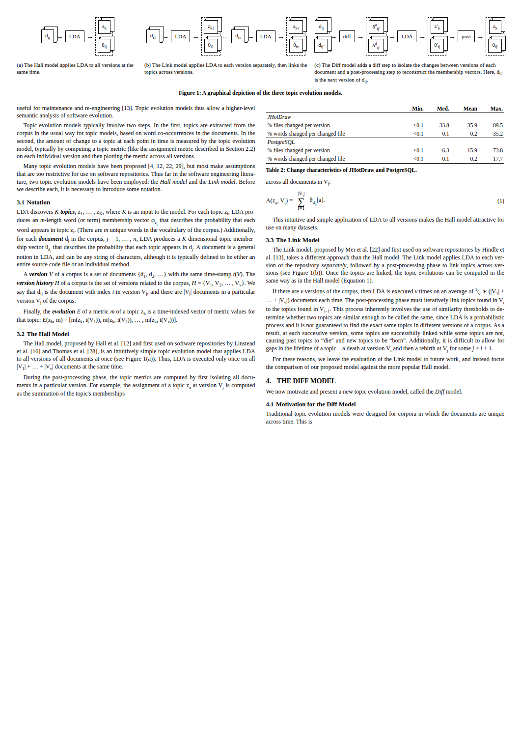dij
→
LDA
→
zk
θij
(a) The Hall model applies LDA to all versions at the same time.
di1
→
LDA
→
zk1
θi1
…
div
→
LDA
→
zkv
θiv
(b) The Link model applies LDA to each version separately, then links the topics across versions.
dij
dij′
→
diff
→
δaij′
δdij′
→
LDA
→
z′k
θ′ij
→
post
→
zk
θij′
(c) The Diff model adds a diff step to isolate the changes between versions of each document and a post-processing step to reconstruct the membership vectors. Here, dij′ is the next version of dij.
Figure 1: A graphical depiction of the three topic evolution models.
useful for maintenance and re-engineering [13]. Topic evolution models thus allow a higher-level semantic analysis of software evolution.
Topic evolution models typically involve two steps. In the first, topics are extracted from the corpus in the usual way for topic models, based on word co-occurrences in the documents. In the second, the amount of change to a topic at each point in time is measured by the topic evolution model, typically by computing a topic metric (like the assignment metric described in Section 2.2) on each individual version and then plotting the metric across all versions.
Many topic evolution models have been proposed [4, 12, 22, 29], but most make assumptions that are too restrictive for use on software repositories. Thus far in the software engineering literature, two topic evolution models have been employed: the Hall model and the Link model. Before we describe each, it is necessary to introduce some notation.
3.1 Notation
LDA discovers K topics, z1, … , zK, where K is an input to the model. For each topic zi, LDA produces an m-length word (or term) membership vector φzi that describes the probability that each word appears in topic zi. (There are m unique words in the vocabulary of the corpus.) Additionally, for each document dj in the corpus, j = 1, … , n, LDA produces a K-dimensional topic membership vector θdj that describes the probability that each topic appears in dj. A document is a general notion in LDA, and can be any string of characters, although it is typically defined to be either an entire source code file or an individual method.
A version V of a corpus is a set of documents {d1, d2, …} with the same time-stamp t(V). The version history H of a corpus is the set of versions related to the corpus, H = {V1, V2, … , Vv}. We say that dij is the document with index i in version Vj, and there are |Vj| documents in a particular version Vj of the corpus.
Finally, the evolution E of a metric m of a topic zk is a time-indexed vector of metric values for that topic: E(zk, m) = [m(zk, t(V1)), m(zk, t(V2)), … , m(zk, t(Vv))].
3.2 The Hall Model
The Hall model, proposed by Hall et al. [12] and first used on software repositories by Linstead et al. [16] and Thomas et al. [28], is an intuitively simple topic evolution model that applies LDA to all versions of all documents at once (see Figure 1(a)). Thus, LDA is executed only once on all |V1| + … + |Vv| documents at the same time.
During the post-processing phase, the topic metrics are computed by first isolating all documents in a particular version. For example, the assignment of a topic za at version Vj is computed as the summation of the topic's memberships
| | Min. | Med. | Mean | Max. |
| --- | --- | --- | --- | --- |
| JHotDraw | | | | |
| % files changed per version | <0.1 | 33.8 | 35.9 | 89.5 |
| % words changed per changed file | <0.1 | 0.1 | 0.2 | 35.2 |
| PostgreSQL | | | | |
| % files changed per version | <0.1 | 6.3 | 15.9 | 73.8 |
| % words changed per changed file | <0.1 | 0.1 | 0.2 | 17.7 |
Table 2: Change characteristics of JHotDraw and PostgreSQL.
across all documents in Vj:
A(za, Vj) = |Vj| ∑ i=1 θdij[a]. (1)
This intuitive and simple application of LDA to all versions makes the Hall model attractive for use on many datasets.
3.3 The Link Model
The Link model, proposed by Mei et al. [22] and first used on software repositories by Hindle et al. [13], takes a different approach than the Hall model. The Link model applies LDA to each version of the repository separately, followed by a post-processing phase to link topics across versions (see Figure 1(b)). Once the topics are linked, the topic evolutions can be computed in the same way as in the Hall model (Equation 1).
If there are v versions of the corpus, then LDA is executed v times on an average of 1⁄v ∗ (|V1| + … + |Vv|) documents each time. The post-processing phase must iteratively link topics found in Vi to the topics found in Vi−1. This process inherently involves the use of similarity thresholds to determine whether two topics are similar enough to be called the same, since LDA is a probabilistic process and it is not guaranteed to find the exact same topics in different versions of a corpus. As a result, at each successive version, some topics are successfully linked while some topics are not, causing past topics to “die” and new topics to be “born”. Additionally, it is difficult to allow for gaps in the lifetime of a topic—a death at version Vi and then a rebirth at Vj for some j > i + 1.
For these reasons, we leave the evaluation of the Link model to future work, and instead focus the comparison of our proposed model against the more popular Hall model.
4. THE DIFF MODEL
We now motivate and present a new topic evolution model, called the Diff model.
4.1 Motivation for the Diff Model
Traditional topic evolution models were designed for corpora in which the documents are unique across time. This is